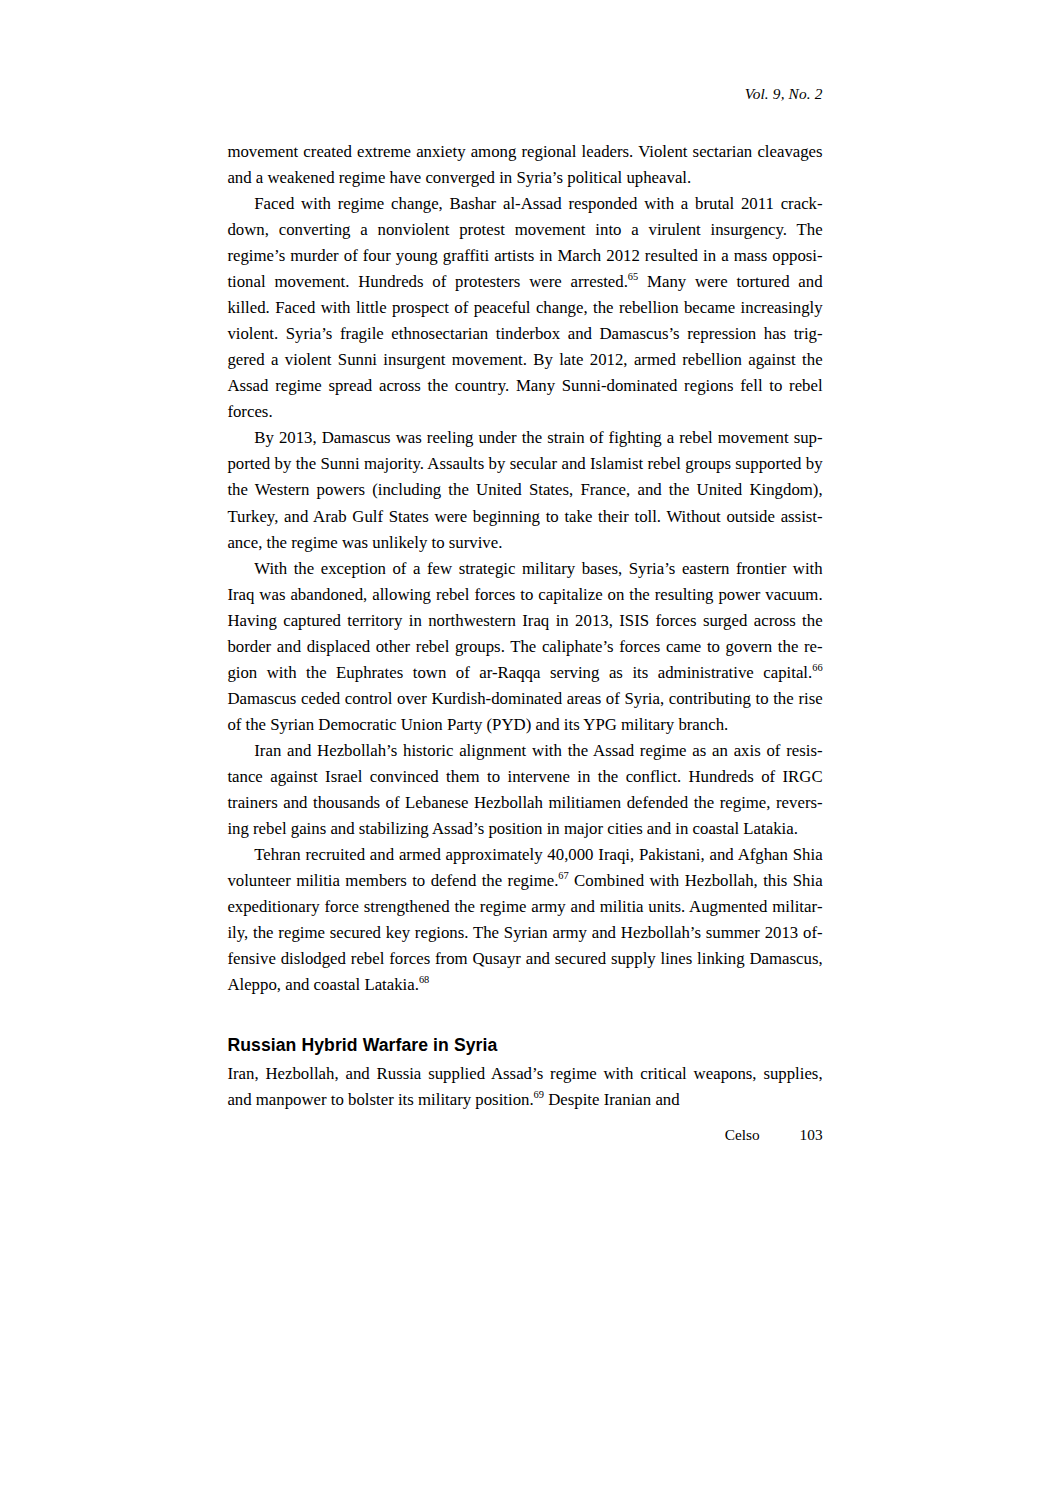Vol. 9, No. 2
movement created extreme anxiety among regional leaders. Violent sectarian cleavages and a weakened regime have converged in Syria’s political upheaval.
Faced with regime change, Bashar al-Assad responded with a brutal 2011 crackdown, converting a nonviolent protest movement into a virulent insurgency. The regime’s murder of four young graffiti artists in March 2012 resulted in a mass oppositional movement. Hundreds of protesters were arrested.65 Many were tortured and killed. Faced with little prospect of peaceful change, the rebellion became increasingly violent. Syria’s fragile ethnosectarian tinderbox and Damascus’s repression has triggered a violent Sunni insurgent movement. By late 2012, armed rebellion against the Assad regime spread across the country. Many Sunni-dominated regions fell to rebel forces.
By 2013, Damascus was reeling under the strain of fighting a rebel movement supported by the Sunni majority. Assaults by secular and Islamist rebel groups supported by the Western powers (including the United States, France, and the United Kingdom), Turkey, and Arab Gulf States were beginning to take their toll. Without outside assistance, the regime was unlikely to survive.
With the exception of a few strategic military bases, Syria’s eastern frontier with Iraq was abandoned, allowing rebel forces to capitalize on the resulting power vacuum. Having captured territory in northwestern Iraq in 2013, ISIS forces surged across the border and displaced other rebel groups. The caliphate’s forces came to govern the region with the Euphrates town of ar-Raqqa serving as its administrative capital.66 Damascus ceded control over Kurdish-dominated areas of Syria, contributing to the rise of the Syrian Democratic Union Party (PYD) and its YPG military branch.
Iran and Hezbollah’s historic alignment with the Assad regime as an axis of resistance against Israel convinced them to intervene in the conflict. Hundreds of IRGC trainers and thousands of Lebanese Hezbollah militiamen defended the regime, reversing rebel gains and stabilizing Assad’s position in major cities and in coastal Latakia.
Tehran recruited and armed approximately 40,000 Iraqi, Pakistani, and Afghan Shia volunteer militia members to defend the regime.67 Combined with Hezbollah, this Shia expeditionary force strengthened the regime army and militia units. Augmented militarily, the regime secured key regions. The Syrian army and Hezbollah’s summer 2013 offensive dislodged rebel forces from Qusayr and secured supply lines linking Damascus, Aleppo, and coastal Latakia.68
Russian Hybrid Warfare in Syria
Iran, Hezbollah, and Russia supplied Assad’s regime with critical weapons, supplies, and manpower to bolster its military position.69 Despite Iranian and
Celso 103